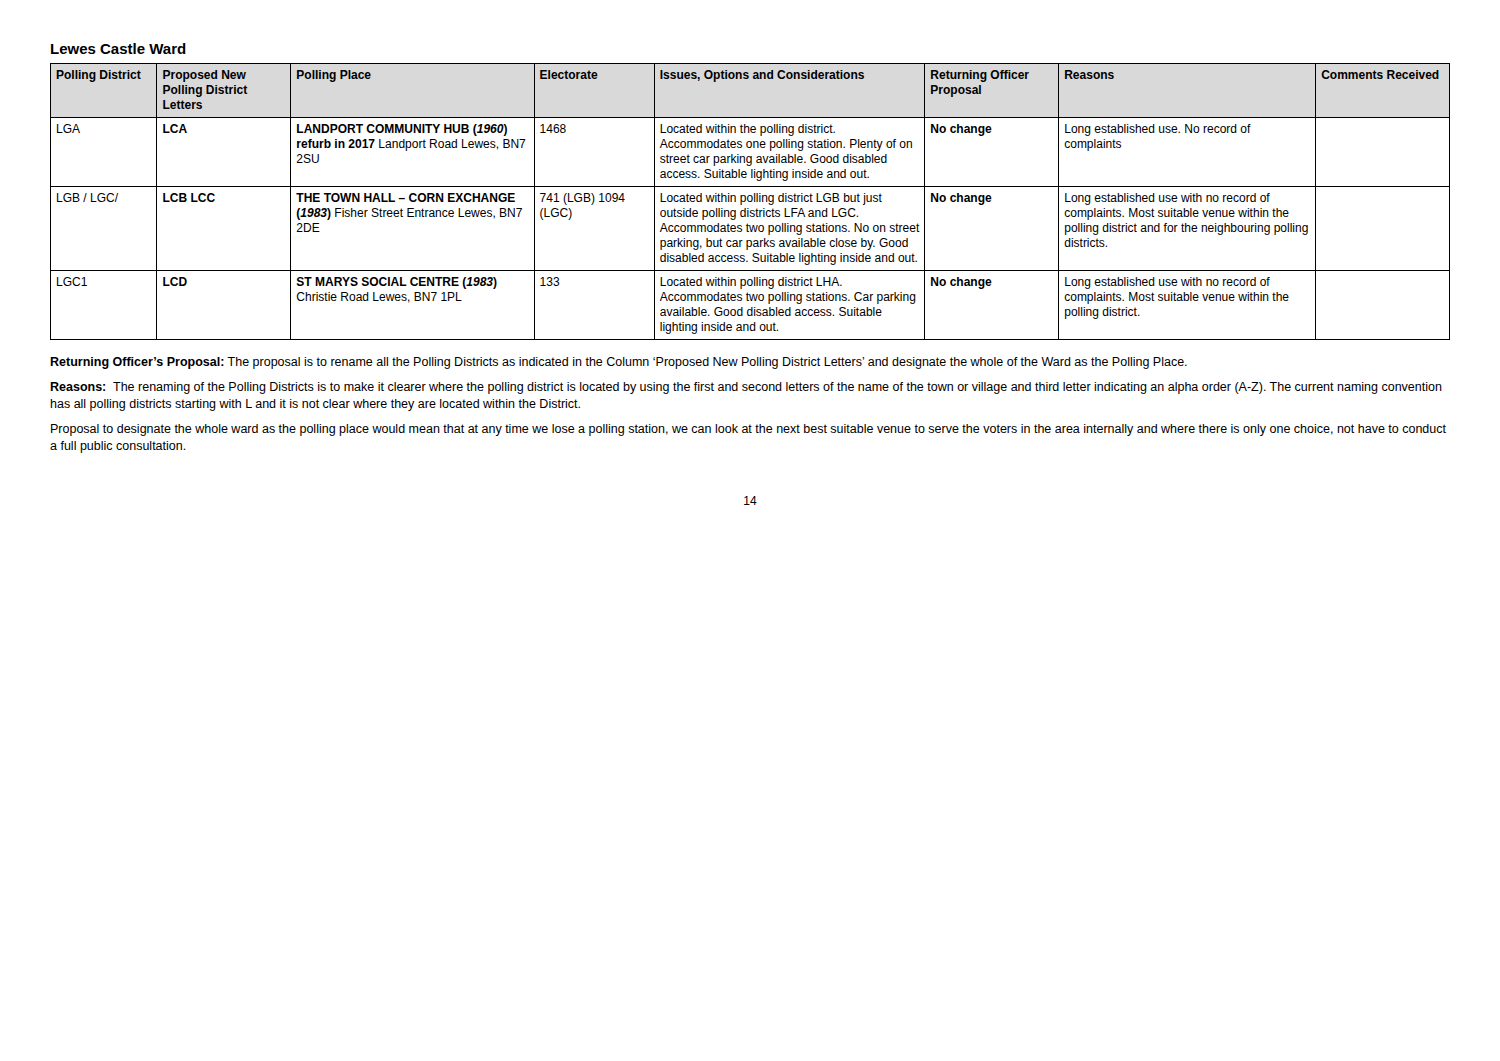Lewes Castle Ward
| Polling District | Proposed New Polling District Letters | Polling Place | Electorate | Issues, Options and Considerations | Returning Officer Proposal | Reasons | Comments Received |
| --- | --- | --- | --- | --- | --- | --- | --- |
| LGA | LCA | LANDPORT COMMUNITY HUB ( 1960 ) refurb in 2017 Landport Road Lewes, BN7 2SU | 1468 | Located within the polling district. Accommodates one polling station. Plenty of on street car parking available. Good disabled access. Suitable lighting inside and out. | No change | Long established use. No record of complaints | |
| LGB / LGC/ | LCB LCC | THE TOWN HALL – CORN EXCHANGE ( 1983 ) Fisher Street Entrance Lewes, BN7 2DE | 741 (LGB) 1094 (LGC) | Located within polling district LGB but just outside polling districts LFA and LGC. Accommodates two polling stations. No on street parking, but car parks available close by. Good disabled access. Suitable lighting inside and out. | No change | Long established use with no record of complaints. Most suitable venue within the polling district and for the neighbouring polling districts. | |
| LGC1 | LCD | ST MARYS SOCIAL CENTRE ( 1983 ) Christie Road Lewes, BN7 1PL | 133 | Located within polling district LHA. Accommodates two polling stations. Car parking available. Good disabled access. Suitable lighting inside and out. | No change | Long established use with no record of complaints. Most suitable venue within the polling district. | |
Returning Officer’s Proposal: The proposal is to rename all the Polling Districts as indicated in the Column ‘Proposed New Polling District Letters’ and designate the whole of the Ward as the Polling Place.
Reasons: The renaming of the Polling Districts is to make it clearer where the polling district is located by using the first and second letters of the name of the town or village and third letter indicating an alpha order (A-Z). The current naming convention has all polling districts starting with L and it is not clear where they are located within the District.
Proposal to designate the whole ward as the polling place would mean that at any time we lose a polling station, we can look at the next best suitable venue to serve the voters in the area internally and where there is only one choice, not have to conduct a full public consultation.
14